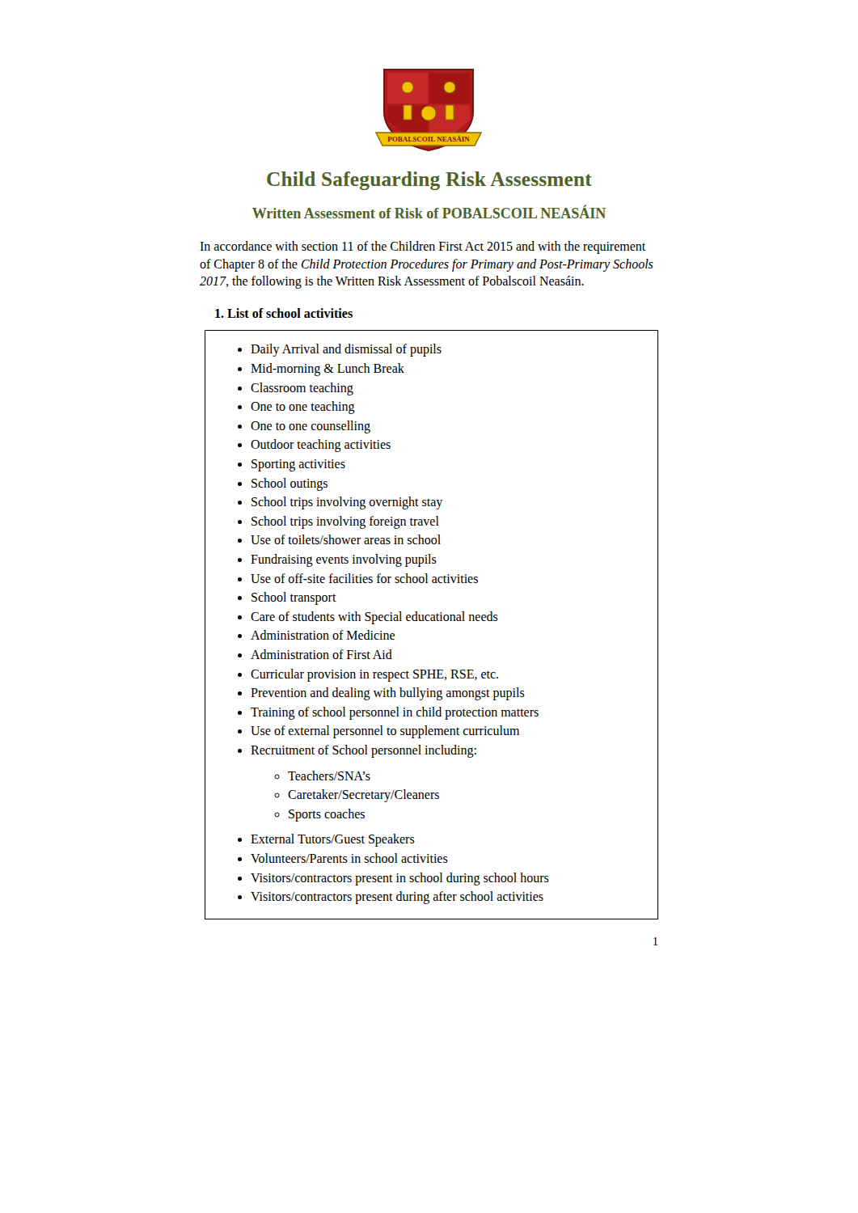POBALSCOIL NEASÁIN
Child Safeguarding Risk Assessment
Written Assessment of Risk of POBALSCOIL NEASÁIN
In accordance with section 11 of the Children First Act 2015 and with the requirement of Chapter 8 of the Child Protection Procedures for Primary and Post-Primary Schools 2017, the following is the Written Risk Assessment of Pobalscoil Neasáin.
List of school activities
Daily Arrival and dismissal of pupils
Mid-morning & Lunch Break
Classroom teaching
One to one teaching
One to one counselling
Outdoor teaching activities
Sporting activities
School outings
School trips involving overnight stay
School trips involving foreign travel
Use of toilets/shower areas in school
Fundraising events involving pupils
Use of off-site facilities for school activities
School transport
Care of students with Special educational needs
Administration of Medicine
Administration of First Aid
Curricular provision in respect SPHE, RSE, etc.
Prevention and dealing with bullying amongst pupils
Training of school personnel in child protection matters
Use of external personnel to supplement curriculum
Recruitment of School personnel including:
Teachers/SNA’s
Caretaker/Secretary/Cleaners
Sports coaches
External Tutors/Guest Speakers
Volunteers/Parents in school activities
Visitors/contractors present in school during school hours
Visitors/contractors present during after school activities
1